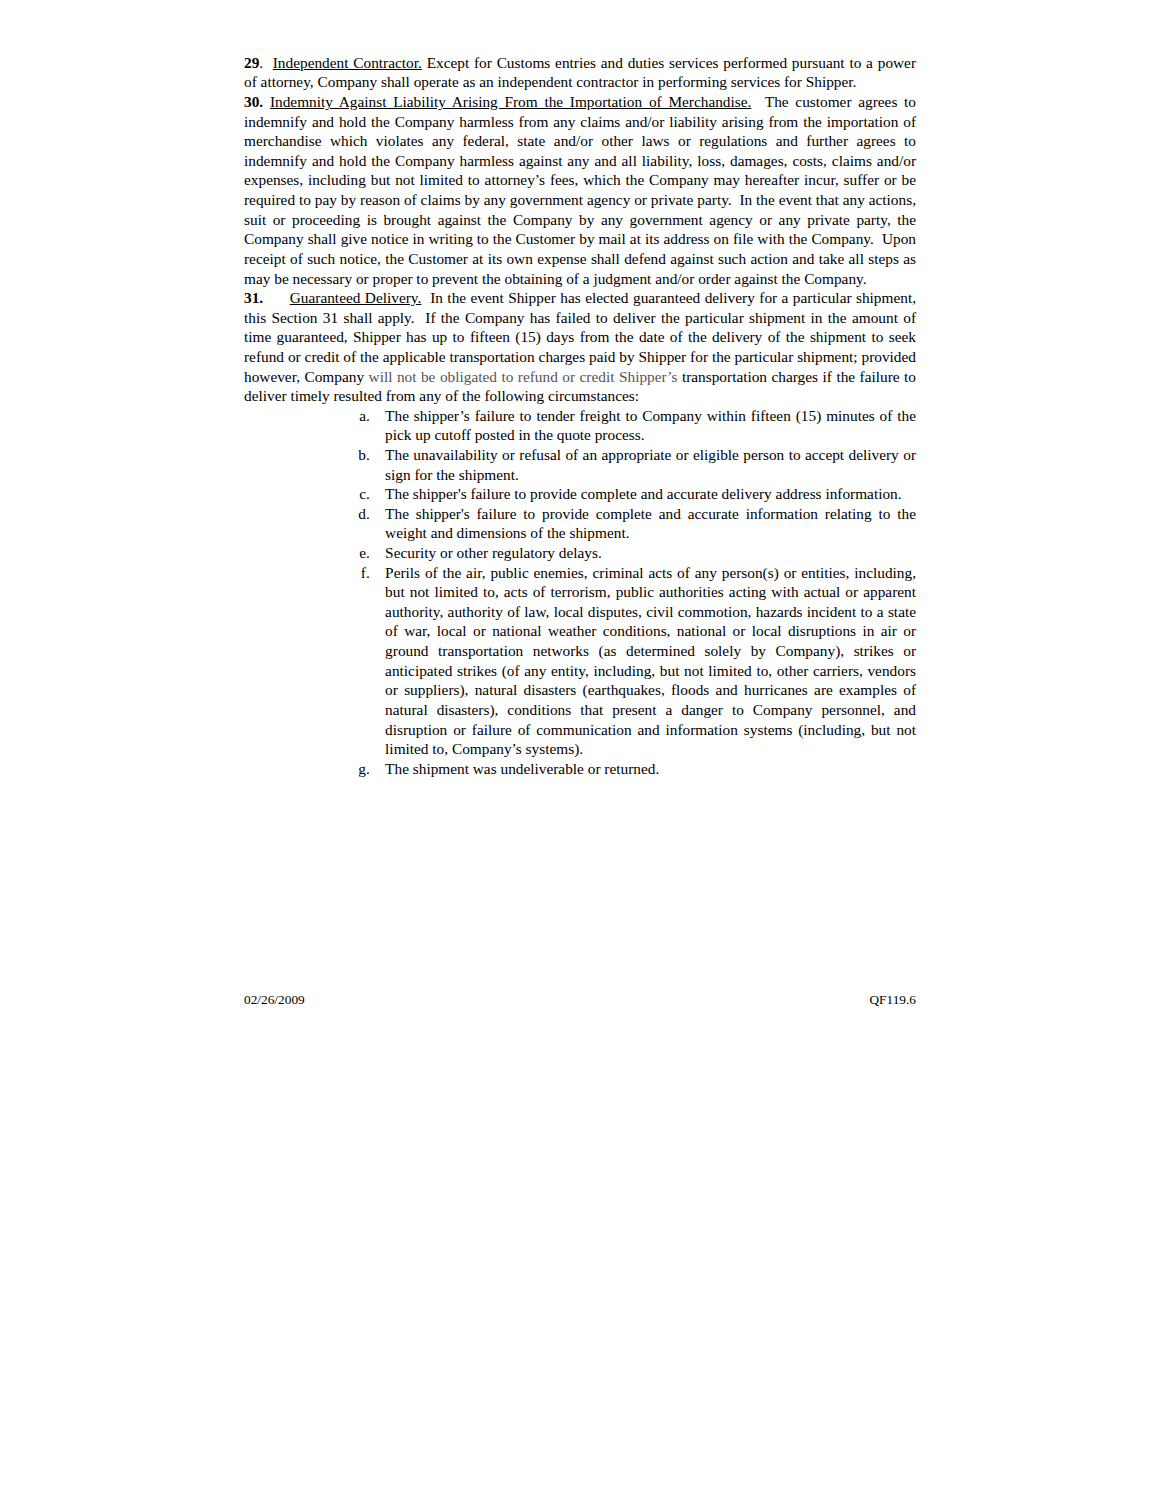29. Independent Contractor. Except for Customs entries and duties services performed pursuant to a power of attorney, Company shall operate as an independent contractor in performing services for Shipper.
30. Indemnity Against Liability Arising From the Importation of Merchandise. The customer agrees to indemnify and hold the Company harmless from any claims and/or liability arising from the importation of merchandise which violates any federal, state and/or other laws or regulations and further agrees to indemnify and hold the Company harmless against any and all liability, loss, damages, costs, claims and/or expenses, including but not limited to attorney’s fees, which the Company may hereafter incur, suffer or be required to pay by reason of claims by any government agency or private party. In the event that any actions, suit or proceeding is brought against the Company by any government agency or any private party, the Company shall give notice in writing to the Customer by mail at its address on file with the Company. Upon receipt of such notice, the Customer at its own expense shall defend against such action and take all steps as may be necessary or proper to prevent the obtaining of a judgment and/or order against the Company.
31. Guaranteed Delivery. In the event Shipper has elected guaranteed delivery for a particular shipment, this Section 31 shall apply. If the Company has failed to deliver the particular shipment in the amount of time guaranteed, Shipper has up to fifteen (15) days from the date of the delivery of the shipment to seek refund or credit of the applicable transportation charges paid by Shipper for the particular shipment; provided however, Company will not be obligated to refund or credit Shipper’s transportation charges if the failure to deliver timely resulted from any of the following circumstances:
The shipper’s failure to tender freight to Company within fifteen (15) minutes of the pick up cutoff posted in the quote process.
The unavailability or refusal of an appropriate or eligible person to accept delivery or sign for the shipment.
The shipper's failure to provide complete and accurate delivery address information.
The shipper's failure to provide complete and accurate information relating to the weight and dimensions of the shipment.
Security or other regulatory delays.
Perils of the air, public enemies, criminal acts of any person(s) or entities, including, but not limited to, acts of terrorism, public authorities acting with actual or apparent authority, authority of law, local disputes, civil commotion, hazards incident to a state of war, local or national weather conditions, national or local disruptions in air or ground transportation networks (as determined solely by Company), strikes or anticipated strikes (of any entity, including, but not limited to, other carriers, vendors or suppliers), natural disasters (earthquakes, floods and hurricanes are examples of natural disasters), conditions that present a danger to Company personnel, and disruption or failure of communication and information systems (including, but not limited to, Company’s systems).
The shipment was undeliverable or returned.
02/26/2009 QF119.6